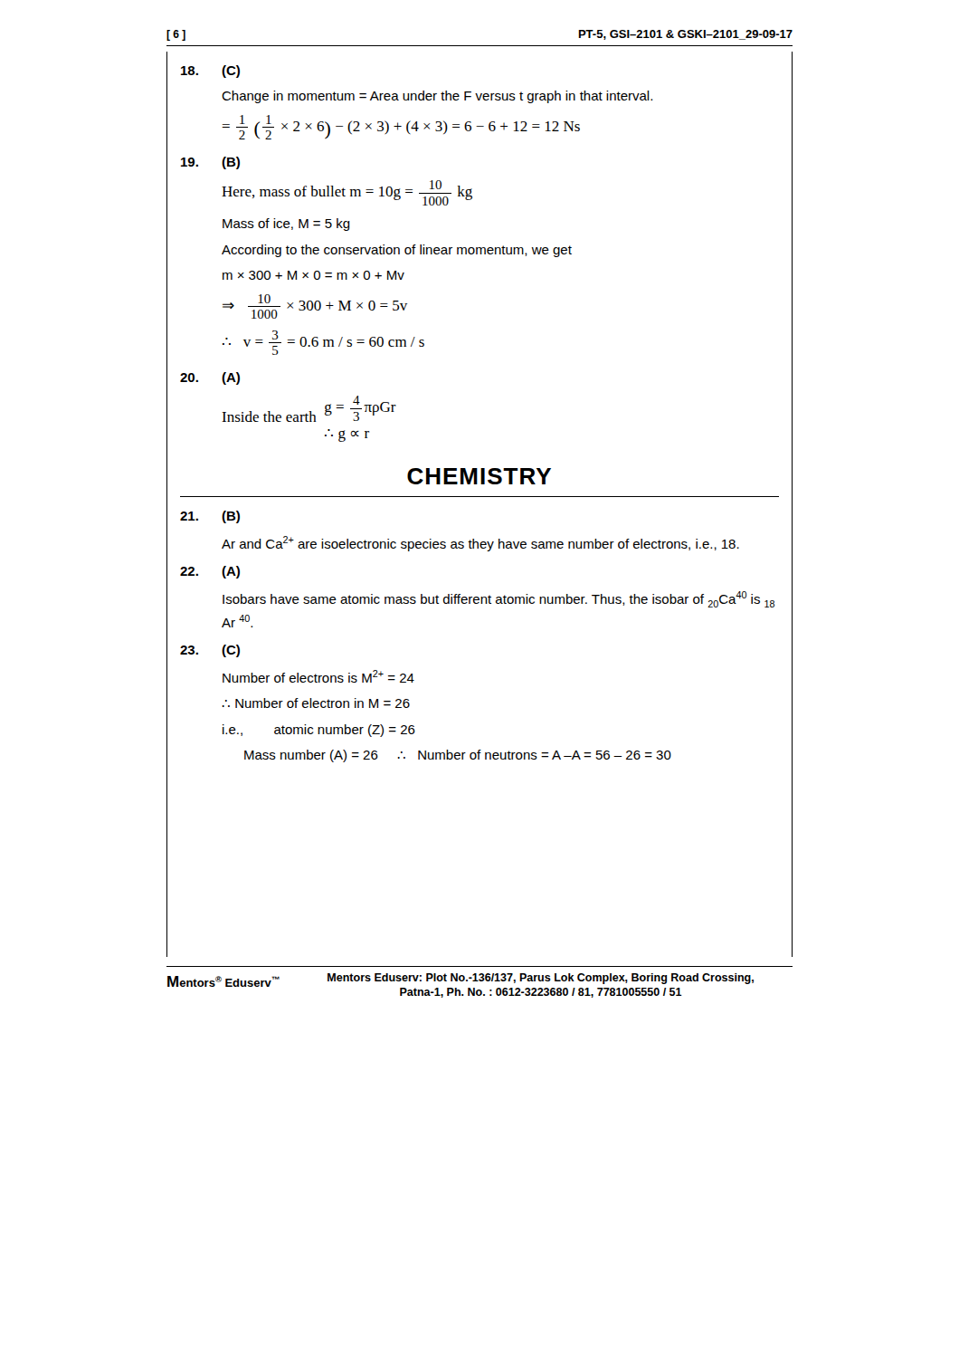[ 6 ] PT-5, GSI–2101 & GSKI–2101_29-09-17
18.
(C)
Change in momentum = Area under the F versus t graph in that interval.
= 12 (12 × 2 × 6) − (2 × 3) + (4 × 3) = 6 − 6 + 12 = 12 Ns
19.
(B)
Here, mass of bullet m = 10g = 101000 kg
Mass of ice, M = 5 kg
According to the conservation of linear momentum, we get
m × 300 + M × 0 = m × 0 + Mv
⇒ 101000 × 300 + M × 0 = 5v
∴ v = 35 = 0.6 m / s = 60 cm / s
20.
(A)
Inside the earth g = 43πρGr
∴ g ∝ r
CHEMISTRY
21.
(B)
Ar and Ca2+ are isoelectronic species as they have same number of electrons, i.e., 18.
22.
(A)
Isobars have same atomic mass but different atomic number. Thus, the isobar of 20Ca40 is 18 Ar 40.
23.
(C)
Number of electrons is M2+ = 24
∴ Number of electron in M = 26
i.e., atomic number (Z) = 26
Mass number (A) = 26 ∴ Number of neutrons = A –A = 56 – 26 = 30
Mentors® Eduserv™
Mentors Eduserv: Plot No.-136/137, Parus Lok Complex, Boring Road Crossing,
Patna-1, Ph. No. : 0612-3223680 / 81, 7781005550 / 51